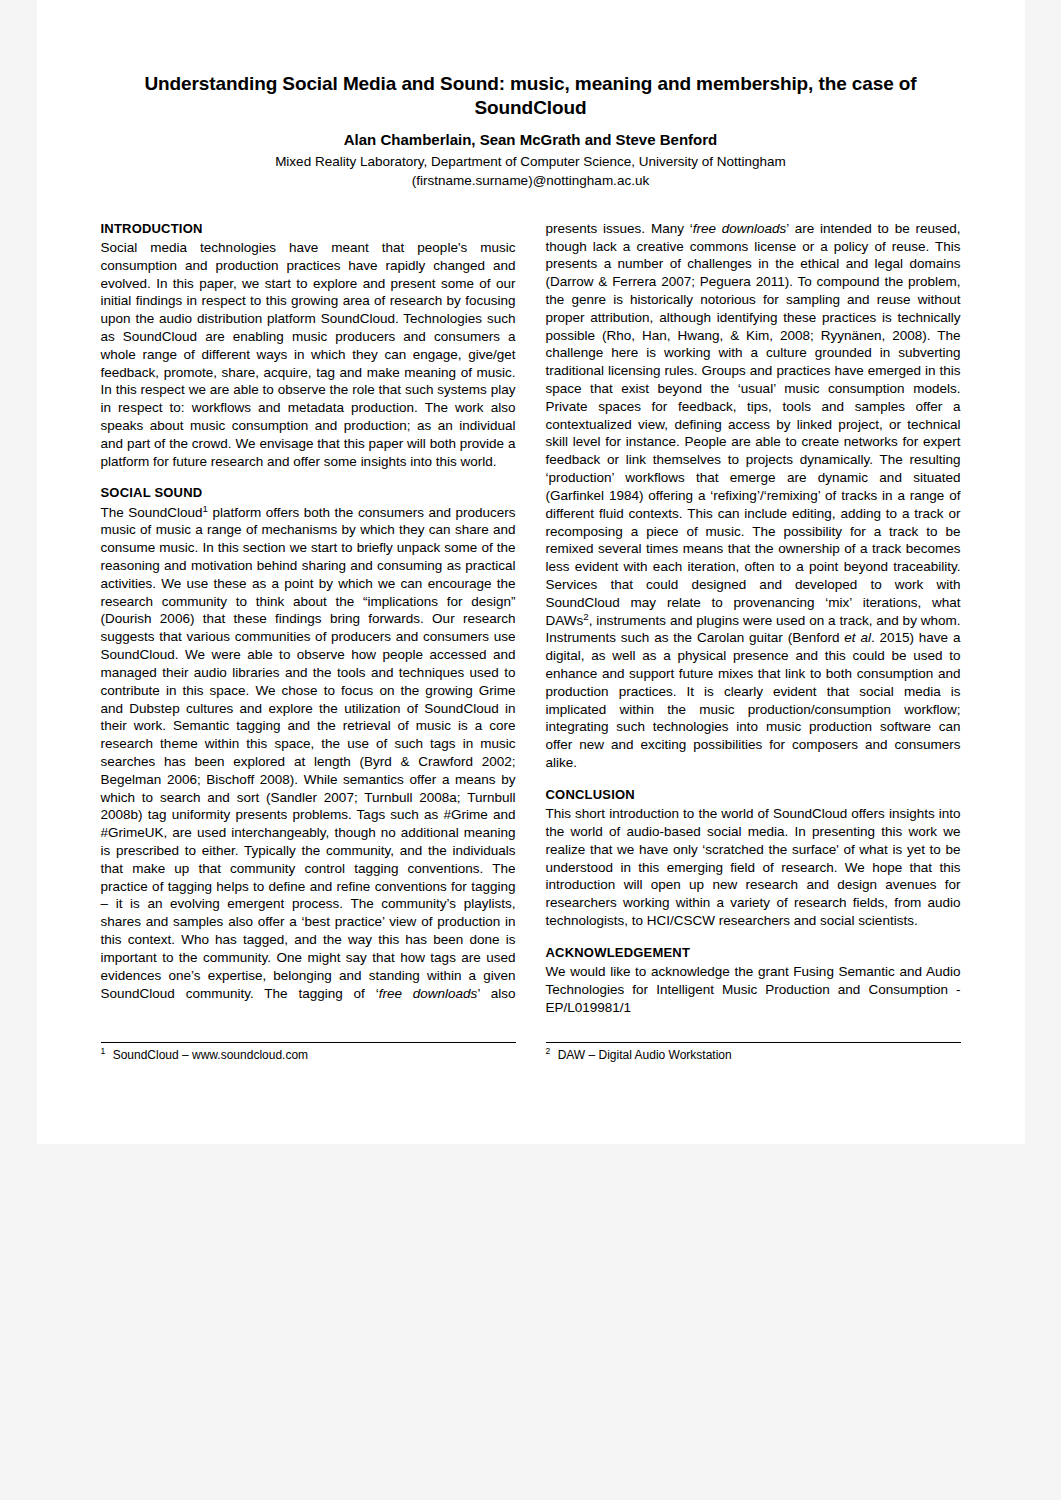Understanding Social Media and Sound: music, meaning and membership, the case of SoundCloud
Alan Chamberlain, Sean McGrath and Steve Benford
Mixed Reality Laboratory, Department of Computer Science, University of Nottingham (firstname.surname)@nottingham.ac.uk
Introduction
Social media technologies have meant that people's music consumption and production practices have rapidly changed and evolved. In this paper, we start to explore and present some of our initial findings in respect to this growing area of research by focusing upon the audio distribution platform SoundCloud. Technologies such as SoundCloud are enabling music producers and consumers a whole range of different ways in which they can engage, give/get feedback, promote, share, acquire, tag and make meaning of music. In this respect we are able to observe the role that such systems play in respect to: workflows and metadata production. The work also speaks about music consumption and production; as an individual and part of the crowd. We envisage that this paper will both provide a platform for future research and offer some insights into this world.
Social Sound
The SoundCloud1 platform offers both the consumers and producers music of music a range of mechanisms by which they can share and consume music. In this section we start to briefly unpack some of the reasoning and motivation behind sharing and consuming as practical activities. We use these as a point by which we can encourage the research community to think about the “implications for design” (Dourish 2006) that these findings bring forwards. Our research suggests that various communities of producers and consumers use SoundCloud. We were able to observe how people accessed and managed their audio libraries and the tools and techniques used to contribute in this space. We chose to focus on the growing Grime and Dubstep cultures and explore the utilization of SoundCloud in their work. Semantic tagging and the retrieval of music is a core research theme within this space, the use of such tags in music searches has been explored at length (Byrd & Crawford 2002; Begelman 2006; Bischoff 2008). While semantics offer a means by which to search and sort (Sandler 2007; Turnbull 2008a; Turnbull 2008b) tag uniformity presents problems. Tags such as #Grime and #GrimeUK, are used interchangeably, though no additional meaning is prescribed to either. Typically the community, and the individuals that make up that community control tagging conventions. The practice of tagging helps to define and refine conventions for tagging – it is an evolving emergent process. The community’s playlists, shares and samples also offer a ‘best practice’ view of production in this context. Who has tagged, and the way this has been done is important to the community. One might say that how tags are used evidences one’s expertise, belonging and standing within a given SoundCloud community. The tagging of ‘free downloads’ also presents issues. Many ‘free downloads’ are intended to be reused, though lack a creative commons license or a policy of reuse. This presents a number of challenges in the ethical and legal domains (Darrow & Ferrera 2007; Peguera 2011). To compound the problem, the genre is historically notorious for sampling and reuse without proper attribution, although identifying these practices is technically possible (Rho, Han, Hwang, & Kim, 2008; Ryynänen, 2008). The challenge here is working with a culture grounded in subverting traditional licensing rules. Groups and practices have emerged in this space that exist beyond the ‘usual’ music consumption models. Private spaces for feedback, tips, tools and samples offer a contextualized view, defining access by linked project, or technical skill level for instance. People are able to create networks for expert feedback or link themselves to projects dynamically. The resulting ‘production’ workflows that emerge are dynamic and situated (Garfinkel 1984) offering a ‘refixing’/‘remixing’ of tracks in a range of different fluid contexts. This can include editing, adding to a track or recomposing a piece of music. The possibility for a track to be remixed several times means that the ownership of a track becomes less evident with each iteration, often to a point beyond traceability. Services that could designed and developed to work with SoundCloud may relate to provenancing ‘mix’ iterations, what DAWs2, instruments and plugins were used on a track, and by whom. Instruments such as the Carolan guitar (Benford et al. 2015) have a digital, as well as a physical presence and this could be used to enhance and support future mixes that link to both consumption and production practices. It is clearly evident that social media is implicated within the music production/consumption workflow; integrating such technologies into music production software can offer new and exciting possibilities for composers and consumers alike.
Conclusion
This short introduction to the world of SoundCloud offers insights into the world of audio-based social media. In presenting this work we realize that we have only ‘scratched the surface' of what is yet to be understood in this emerging field of research. We hope that this introduction will open up new research and design avenues for researchers working within a variety of research fields, from audio technologists, to HCI/CSCW researchers and social scientists.
Acknowledgement
We would like to acknowledge the grant Fusing Semantic and Audio Technologies for Intelligent Music Production and Consumption - EP/L019981/1
1 SoundCloud – www.soundcloud.com
2 DAW – Digital Audio Workstation